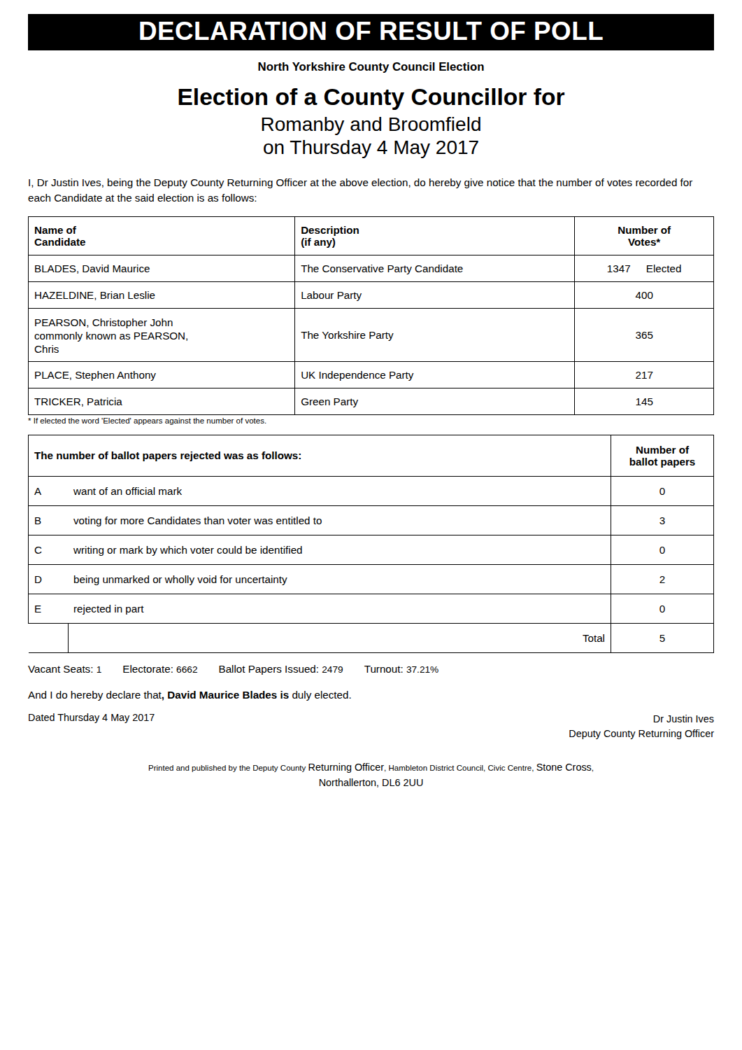DECLARATION OF RESULT OF POLL
North Yorkshire County Council Election
Election of a County Councillor for
Romanby and Broomfield
on Thursday 4 May 2017
I, Dr Justin Ives, being the Deputy County Returning Officer at the above election, do hereby give notice that the number of votes recorded for each Candidate at the said election is as follows:
| Name of Candidate | Description (if any) | Number of Votes* |
| --- | --- | --- |
| BLADES, David Maurice | The Conservative Party Candidate | 1347 Elected |
| HAZELDINE, Brian Leslie | Labour Party | 400 |
| PEARSON, Christopher John commonly known as PEARSON, Chris | The Yorkshire Party | 365 |
| PLACE, Stephen Anthony | UK Independence Party | 217 |
| TRICKER, Patricia | Green Party | 145 |
* If elected the word 'Elected' appears against the number of votes.
| The number of ballot papers rejected was as follows: | Number of ballot papers |
| --- | --- |
| A | want of an official mark | 0 |
| B | voting for more Candidates than voter was entitled to | 3 |
| C | writing or mark by which voter could be identified | 0 |
| D | being unmarked or wholly void for uncertainty | 2 |
| E | rejected in part | 0 |
| | Total | 5 |
Vacant Seats: 1 Electorate: 6662 Ballot Papers Issued: 2479 Turnout: 37.21%
And I do hereby declare that, David Maurice Blades is duly elected.
Dated Thursday 4 May 2017
Dr Justin Ives
Deputy County Returning Officer
Printed and published by the Deputy County Returning Officer, Hambleton District Council, Civic Centre, Stone Cross,
Northallerton, DL6 2UU